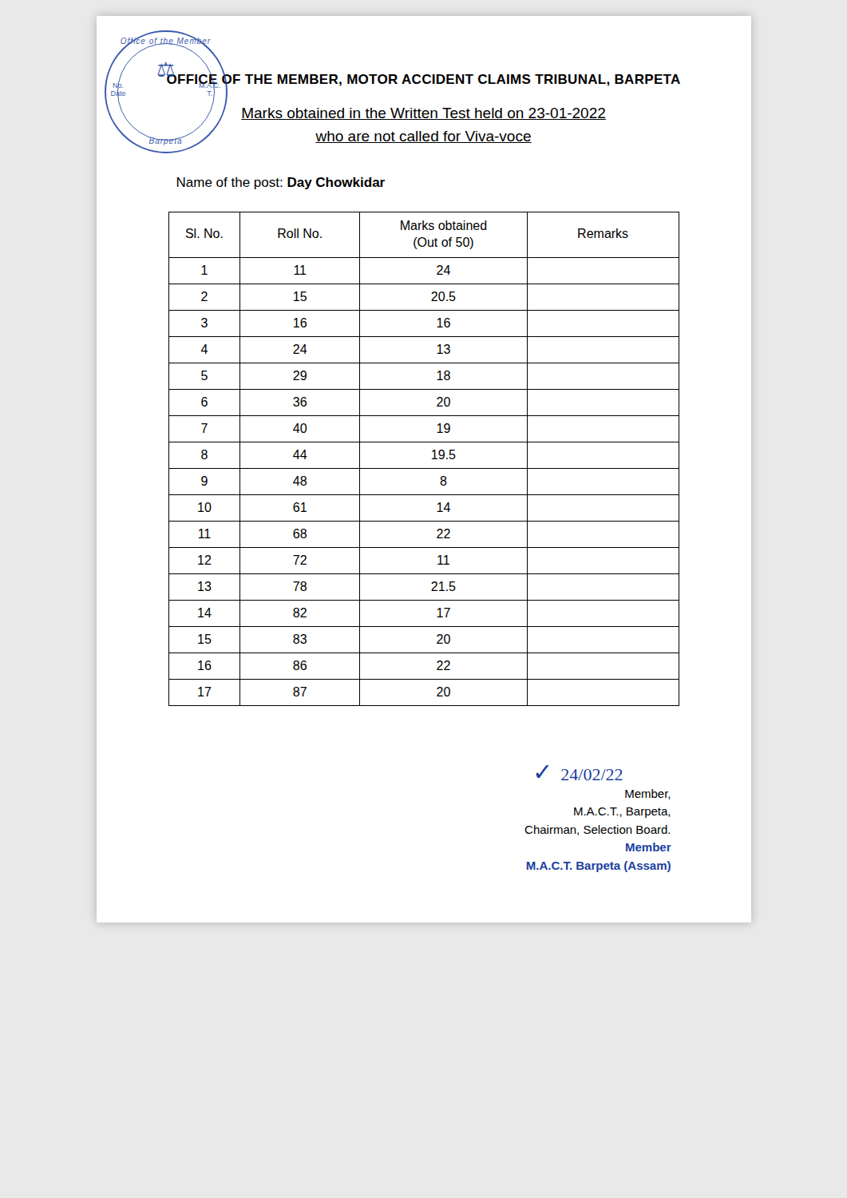Office of the Member
⚖
No.
Date
M.A.C.
T.
Barpeta
Office of the Member, Motor Accident Claims Tribunal, Barpeta
Marks obtained in the Written Test held on 23-01-2022
who are not called for Viva-voce
Name of the post: Day Chowkidar
| Sl. No. | Roll No. | Marks obtained (Out of 50) | Remarks |
| --- | --- | --- | --- |
| 1 | 11 | 24 | |
| 2 | 15 | 20.5 | |
| 3 | 16 | 16 | |
| 4 | 24 | 13 | |
| 5 | 29 | 18 | |
| 6 | 36 | 20 | |
| 7 | 40 | 19 | |
| 8 | 44 | 19.5 | |
| 9 | 48 | 8 | |
| 10 | 61 | 14 | |
| 11 | 68 | 22 | |
| 12 | 72 | 11 | |
| 13 | 78 | 21.5 | |
| 14 | 82 | 17 | |
| 15 | 83 | 20 | |
| 16 | 86 | 22 | |
| 17 | 87 | 20 | |
✓24/02/22
Member,
M.A.C.T., Barpeta,
Chairman, Selection Board.
Member
M.A.C.T. Barpeta (Assam)